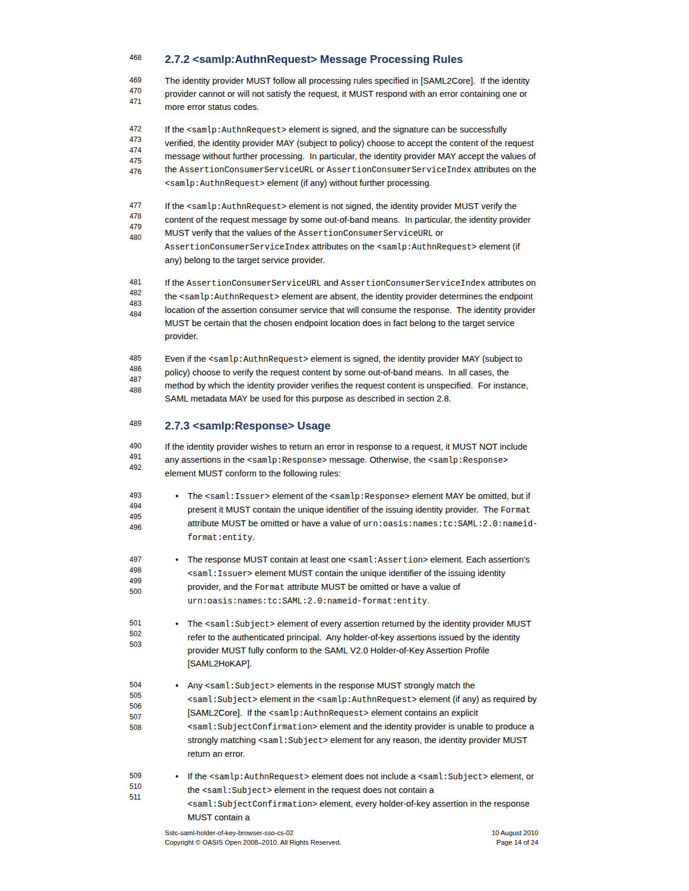468
2.7.2 <samlp:AuthnRequest> Message Processing Rules
469 470 471
The identity provider MUST follow all processing rules specified in [SAML2Core]. If the identity provider cannot or will not satisfy the request, it MUST respond with an error containing one or more error status codes.
472 473 474 475 476
If the <samlp:AuthnRequest> element is signed, and the signature can be successfully verified, the identity provider MAY (subject to policy) choose to accept the content of the request message without further processing. In particular, the identity provider MAY accept the values of the AssertionConsumerServiceURL or AssertionConsumerServiceIndex attributes on the <samlp:AuthnRequest> element (if any) without further processing.
477 478 479 480
If the <samlp:AuthnRequest> element is not signed, the identity provider MUST verify the content of the request message by some out-of-band means. In particular, the identity provider MUST verify that the values of the AssertionConsumerServiceURL or AssertionConsumerServiceIndex attributes on the <samlp:AuthnRequest> element (if any) belong to the target service provider.
481 482 483 484
If the AssertionConsumerServiceURL and AssertionConsumerServiceIndex attributes on the <samlp:AuthnRequest> element are absent, the identity provider determines the endpoint location of the assertion consumer service that will consume the response. The identity provider MUST be certain that the chosen endpoint location does in fact belong to the target service provider.
485 486 487 488
Even if the <samlp:AuthnRequest> element is signed, the identity provider MAY (subject to policy) choose to verify the request content by some out-of-band means. In all cases, the method by which the identity provider verifies the request content is unspecified. For instance, SAML metadata MAY be used for this purpose as described in section 2.8.
489
2.7.3 <samlp:Response> Usage
490 491 492
If the identity provider wishes to return an error in response to a request, it MUST NOT include any assertions in the <samlp:Response> message. Otherwise, the <samlp:Response> element MUST conform to the following rules:
493 494 495 496 The <saml:Issuer> element of the <samlp:Response> element MAY be omitted, but if present it MUST contain the unique identifier of the issuing identity provider. The Format attribute MUST be omitted or have a value of urn:oasis:names:tc:SAML:2.0:nameid-format:entity.
497 498 499 500 The response MUST contain at least one <saml:Assertion> element. Each assertion's <saml:Issuer> element MUST contain the unique identifier of the issuing identity provider, and the Format attribute MUST be omitted or have a value of urn:oasis:names:tc:SAML:2.0:nameid-format:entity.
501 502 503 The <saml:Subject> element of every assertion returned by the identity provider MUST refer to the authenticated principal. Any holder-of-key assertions issued by the identity provider MUST fully conform to the SAML V2.0 Holder-of-Key Assertion Profile [SAML2HoKAP].
504 505 506 507 508 Any <saml:Subject> elements in the response MUST strongly match the <saml:Subject> element in the <samlp:AuthnRequest> element (if any) as required by [SAML2Core]. If the <samlp:AuthnRequest> element contains an explicit <saml:SubjectConfirmation> element and the identity provider is unable to produce a strongly matching <saml:Subject> element for any reason, the identity provider MUST return an error.
509 510 511 If the <samlp:AuthnRequest> element does not include a <saml:Subject> element, or the <saml:Subject> element in the request does not contain a <saml:SubjectConfirmation> element, every holder-of-key assertion in the response MUST contain a
Sstc-saml-holder-of-key-browser-sso-cs-02
Copyright © OASIS Open 2008–2010. All Rights Reserved.
10 August 2010
Page 14 of 24